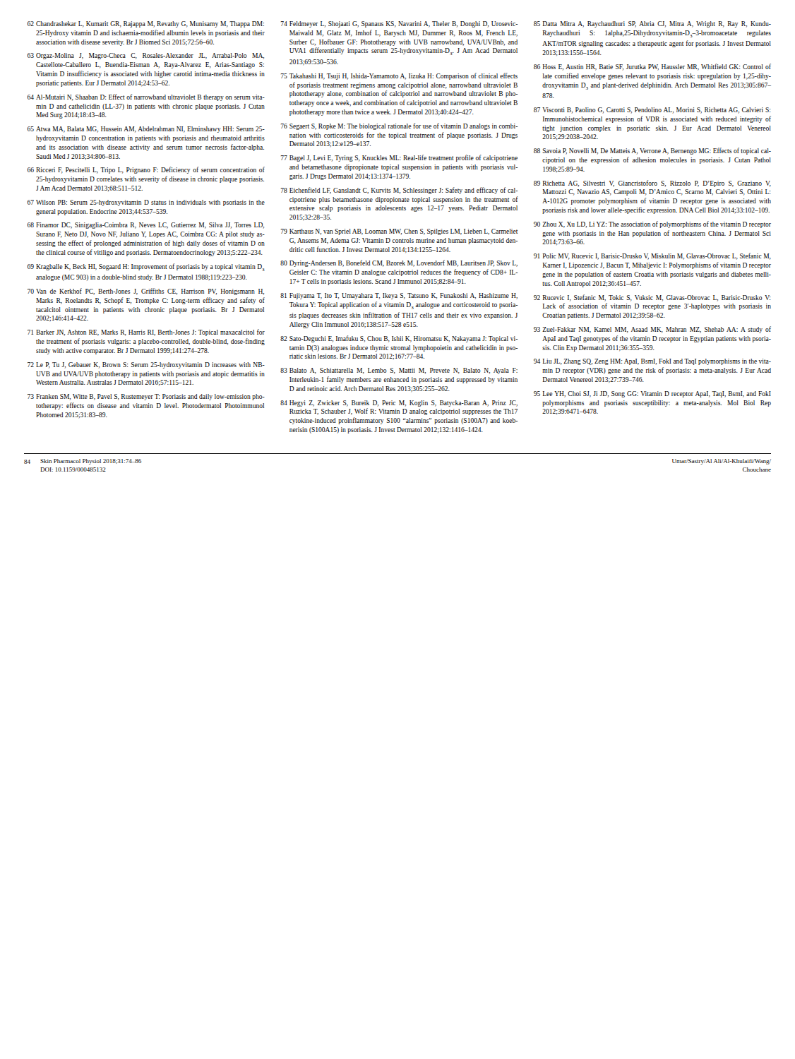62 Chandrashekar L, Kumarit GR, Rajappa M, Revathy G, Munisamy M, Thappa DM: 25-Hydroxy vitamin D and ischaemia-modified albumin levels in psoriasis and their association with disease severity. Br J Biomed Sci 2015;72:56–60.
63 Orgaz-Molina J, Magro-Checa C, Rosales-Alexander JL, Arrabal-Polo MA, Castellote-Caballero L, Buendia-Eisman A, Raya-Alvarez E, Arias-Santiago S: Vitamin D insufficiency is associated with higher carotid intima-media thickness in psoriatic patients. Eur J Dermatol 2014;24:53–62.
64 Al-Mutairi N, Shaaban D: Effect of narrowband ultraviolet B therapy on serum vitamin D and cathelicidin (LL-37) in patients with chronic plaque psoriasis. J Cutan Med Surg 2014;18:43–48.
65 Atwa MA, Balata MG, Hussein AM, Abdelrahman NI, Elminshawy HH: Serum 25-hydroxyvitamin D concentration in patients with psoriasis and rheumatoid arthritis and its association with disease activity and serum tumor necrosis factor-alpha. Saudi Med J 2013;34:806–813.
66 Ricceri F, Pescitelli L, Tripo L, Prignano F: Deficiency of serum concentration of 25-hydroxyvitamin D correlates with severity of disease in chronic plaque psoriasis. J Am Acad Dermatol 2013;68:511–512.
67 Wilson PB: Serum 25-hydroxyvitamin D status in individuals with psoriasis in the general population. Endocrine 2013;44:537–539.
68 Finamor DC, Sinigaglia-Coimbra R, Neves LC, Gutierrez M, Silva JJ, Torres LD, Surano F, Neto DJ, Novo NF, Juliano Y, Lopes AC, Coimbra CG: A pilot study assessing the effect of prolonged administration of high daily doses of vitamin D on the clinical course of vitiligo and psoriasis. Dermatoendocrinology 2013;5:222–234.
69 Kragballe K, Beck HI, Sogaard H: Improvement of psoriasis by a topical vitamin D3 analogue (MC 903) in a double-blind study. Br J Dermatol 1988;119:223–230.
70 Van de Kerkhof PC, Berth-Jones J, Griffiths CE, Harrison PV, Honigsmann H, Marks R, Roelandts R, Schopf E, Trompke C: Long-term efficacy and safety of tacalcitol ointment in patients with chronic plaque psoriasis. Br J Dermatol 2002;146:414–422.
71 Barker JN, Ashton RE, Marks R, Harris RI, Berth-Jones J: Topical maxacalcitol for the treatment of psoriasis vulgaris: a placebo-controlled, double-blind, dose-finding study with active comparator. Br J Dermatol 1999;141:274–278.
72 Le P, Tu J, Gebauer K, Brown S: Serum 25-hydroxyvitamin D increases with NB-UVB and UVA/UVB phototherapy in patients with psoriasis and atopic dermatitis in Western Australia. Australas J Dermatol 2016;57:115–121.
73 Franken SM, Witte B, Pavel S, Rustemeyer T: Psoriasis and daily low-emission phototherapy: effects on disease and vitamin D level. Photodermatol Photoimmunol Photomed 2015;31:83–89.
74 Feldmeyer L, Shojaati G, Spanaus KS, Navarini A, Theler B, Donghi D, Urosevic-Maiwald M, Glatz M, Imhof L, Barysch MJ, Dummer R, Roos M, French LE, Surber C, Hofbauer GF: Phototherapy with UVB narrowband, UVA/UVBnb, and UVA1 differentially impacts serum 25-hydroxyvitamin-D3. J Am Acad Dermatol 2013;69:530–536.
75 Takahashi H, Tsuji H, Ishida-Yamamoto A, Iizuka H: Comparison of clinical effects of psoriasis treatment regimens among calcipotriol alone, narrowband ultraviolet B phototherapy alone, combination of calcipotriol and narrowband ultraviolet B phototherapy once a week, and combination of calcipotriol and narrowband ultraviolet B phototherapy more than twice a week. J Dermatol 2013;40:424–427.
76 Segaert S, Ropke M: The biological rationale for use of vitamin D analogs in combination with corticosteroids for the topical treatment of plaque psoriasis. J Drugs Dermatol 2013;12:e129–e137.
77 Bagel J, Levi E, Tyring S, Knuckles ML: Real-life treatment profile of calcipotriene and betamethasone dipropionate topical suspension in patients with psoriasis vulgaris. J Drugs Dermatol 2014;13:1374–1379.
78 Eichenfield LF, Ganslandt C, Kurvits M, Schlessinger J: Safety and efficacy of calcipotriene plus betamethasone dipropionate topical suspension in the treatment of extensive scalp psoriasis in adolescents ages 12–17 years. Pediatr Dermatol 2015;32:28–35.
79 Karthaus N, van Spriel AB, Looman MW, Chen S, Spilgies LM, Lieben L, Carmeliet G, Ansems M, Adema GJ: Vitamin D controls murine and human plasmacytoid dendritic cell function. J Invest Dermatol 2014;134:1255–1264.
80 Dyring-Andersen B, Bonefeld CM, Bzorek M, Lovendorf MB, Lauritsen JP, Skov L, Geisler C: The vitamin D analogue calcipotriol reduces the frequency of CD8+ IL-17+ T cells in psoriasis lesions. Scand J Immunol 2015;82:84–91.
81 Fujiyama T, Ito T, Umayahara T, Ikeya S, Tatsuno K, Funakoshi A, Hashizume H, Tokura Y: Topical application of a vitamin D3 analogue and corticosteroid to psoriasis plaques decreases skin infiltration of TH17 cells and their ex vivo expansion. J Allergy Clin Immunol 2016;138:517–528 e515.
82 Sato-Deguchi E, Imafuku S, Chou B, Ishii K, Hiromatsu K, Nakayama J: Topical vitamin D(3) analogues induce thymic stromal lymphopoietin and cathelicidin in psoriatic skin lesions. Br J Dermatol 2012;167:77–84.
83 Balato A, Schiattarella M, Lembo S, Mattii M, Prevete N, Balato N, Ayala F: Interleukin-1 family members are enhanced in psoriasis and suppressed by vitamin D and retinoic acid. Arch Dermatol Res 2013;305:255–262.
84 Hegyi Z, Zwicker S, Bureik D, Peric M, Koglin S, Batycka-Baran A, Prinz JC, Ruzicka T, Schauber J, Wolf R: Vitamin D analog calcipotriol suppresses the Th17 cytokine-induced proinflammatory S100 “alarmins” psoriasin (S100A7) and koebnerisin (S100A15) in psoriasis. J Invest Dermatol 2012;132:1416–1424.
85 Datta Mitra A, Raychaudhuri SP, Abria CJ, Mitra A, Wright R, Ray R, Kundu-Raychaudhuri S: 1alpha,25-Dihydroxyvitamin-D3–3-bromoacetate regulates AKT/mTOR signaling cascades: a therapeutic agent for psoriasis. J Invest Dermatol 2013;133:1556–1564.
86 Hoss E, Austin HR, Batie SF, Jurutka PW, Haussler MR, Whitfield GK: Control of late cornified envelope genes relevant to psoriasis risk: upregulation by 1,25-dihydroxyvitamin D3 and plant-derived delphinidin. Arch Dermatol Res 2013;305:867–878.
87 Visconti B, Paolino G, Carotti S, Pendolino AL, Morini S, Richetta AG, Calvieri S: Immunohistochemical expression of VDR is associated with reduced integrity of tight junction complex in psoriatic skin. J Eur Acad Dermatol Venereol 2015;29:2038–2042.
88 Savoia P, Novelli M, De Matteis A, Verrone A, Bernengo MG: Effects of topical calcipotriol on the expression of adhesion molecules in psoriasis. J Cutan Pathol 1998;25:89–94.
89 Richetta AG, Silvestri V, Giancristoforo S, Rizzolo P, D’Epiro S, Graziano V, Mattozzi C, Navazio AS, Campoli M, D’Amico C, Scarno M, Calvieri S, Ottini L: A-1012G promoter polymorphism of vitamin D receptor gene is associated with psoriasis risk and lower allele-specific expression. DNA Cell Biol 2014;33:102–109.
90 Zhou X, Xu LD, Li YZ: The association of polymorphisms of the vitamin D receptor gene with psoriasis in the Han population of northeastern China. J Dermatol Sci 2014;73:63–66.
91 Polic MV, Rucevic I, Barisic-Drusko V, Miskulin M, Glavas-Obrovac L, Stefanic M, Karner I, Lipozencic J, Bacun T, Mihaljevic I: Polymorphisms of vitamin D receptor gene in the population of eastern Croatia with psoriasis vulgaris and diabetes mellitus. Coll Antropol 2012;36:451–457.
92 Rucevic I, Stefanic M, Tokic S, Vuksic M, Glavas-Obrovac L, Barisic-Drusko V: Lack of association of vitamin D receptor gene 3′-haplotypes with psoriasis in Croatian patients. J Dermatol 2012;39:58–62.
93 Zuel-Fakkar NM, Kamel MM, Asaad MK, Mahran MZ, Shehab AA: A study of ApaI and TaqI genotypes of the vitamin D receptor in Egyptian patients with psoriasis. Clin Exp Dermatol 2011;36:355–359.
94 Liu JL, Zhang SQ, Zeng HM: ApaI, BsmI, FokI and TaqI polymorphisms in the vitamin D receptor (VDR) gene and the risk of psoriasis: a meta-analysis. J Eur Acad Dermatol Venereol 2013;27:739–746.
95 Lee YH, Choi SJ, Ji JD, Song GG: Vitamin D receptor ApaI, TaqI, BsmI, and FokI polymorphisms and psoriasis susceptibility: a meta-analysis. Mol Biol Rep 2012;39:6471–6478.
84 Skin Pharmacol Physiol 2018;31:74–86
DOI: 10.1159/000485132
Umar/Sastry/Al Ali/Al-Khulaifi/Wang/
Chouchane